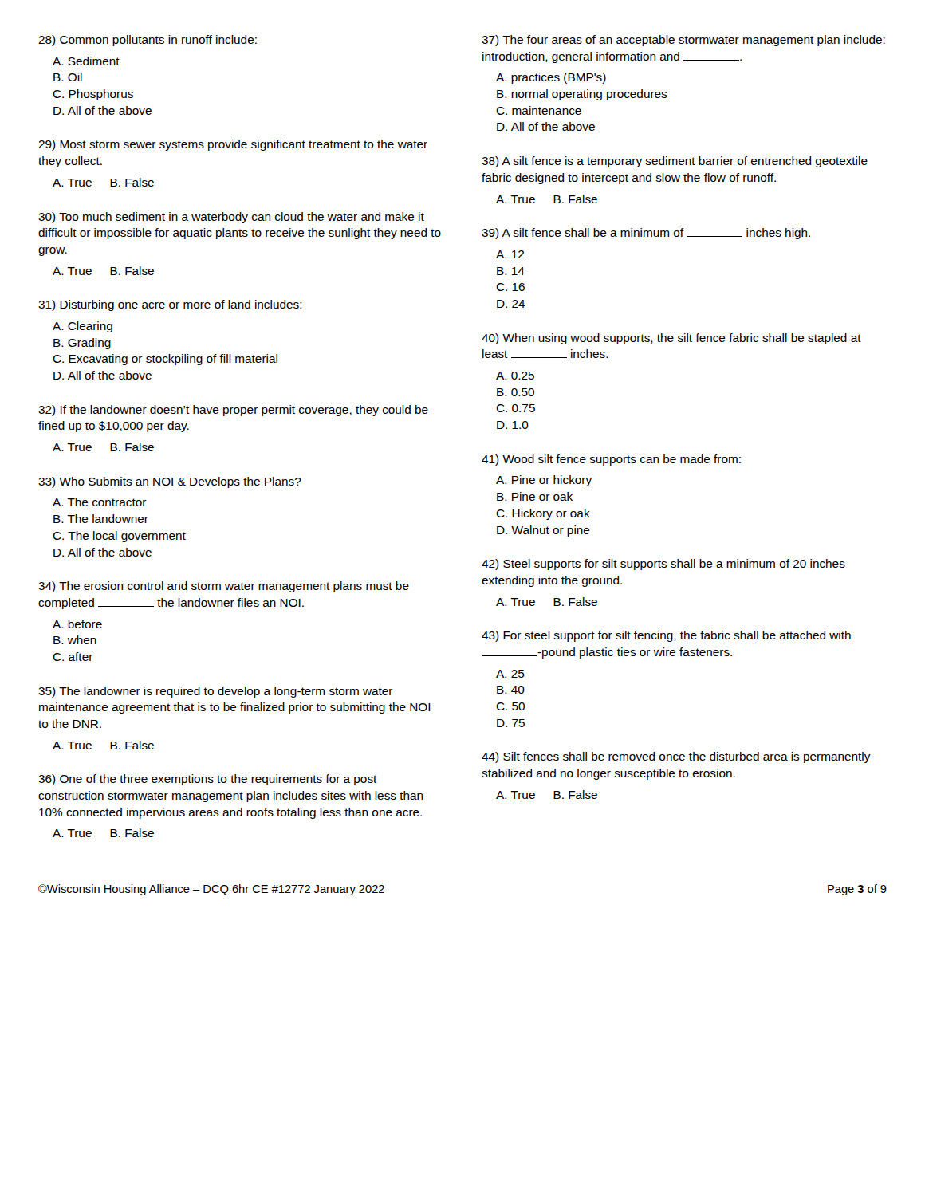28) Common pollutants in runoff include:
A. Sediment
B. Oil
C. Phosphorus
D. All of the above
29) Most storm sewer systems provide significant treatment to the water they collect.
A. True B. False
30) Too much sediment in a waterbody can cloud the water and make it difficult or impossible for aquatic plants to receive the sunlight they need to grow.
A. True B. False
31) Disturbing one acre or more of land includes:
A. Clearing
B. Grading
C. Excavating or stockpiling of fill material
D. All of the above
32) If the landowner doesn’t have proper permit coverage, they could be fined up to $10,000 per day.
A. True B. False
33) Who Submits an NOI & Develops the Plans?
A. The contractor
B. The landowner
C. The local government
D. All of the above
34) The erosion control and storm water management plans must be completed the landowner files an NOI.
A. before
B. when
C. after
35) The landowner is required to develop a long-term storm water maintenance agreement that is to be finalized prior to submitting the NOI to the DNR.
A. True B. False
36) One of the three exemptions to the requirements for a post construction stormwater management plan includes sites with less than 10% connected impervious areas and roofs totaling less than one acre.
A. True B. False
37) The four areas of an acceptable stormwater management plan include: introduction, general information and .
A. practices (BMP's)
B. normal operating procedures
C. maintenance
D. All of the above
38) A silt fence is a temporary sediment barrier of entrenched geotextile fabric designed to intercept and slow the flow of runoff.
A. True B. False
39) A silt fence shall be a minimum of inches high.
A. 12
B. 14
C. 16
D. 24
40) When using wood supports, the silt fence fabric shall be stapled at least inches.
A. 0.25
B. 0.50
C. 0.75
D. 1.0
41) Wood silt fence supports can be made from:
A. Pine or hickory
B. Pine or oak
C. Hickory or oak
D. Walnut or pine
42) Steel supports for silt supports shall be a minimum of 20 inches extending into the ground.
A. True B. False
43) For steel support for silt fencing, the fabric shall be attached with -pound plastic ties or wire fasteners.
A. 25
B. 40
C. 50
D. 75
44) Silt fences shall be removed once the disturbed area is permanently stabilized and no longer susceptible to erosion.
A. True B. False
©Wisconsin Housing Alliance – DCQ 6hr CE #12772 January 2022
Page 3 of 9